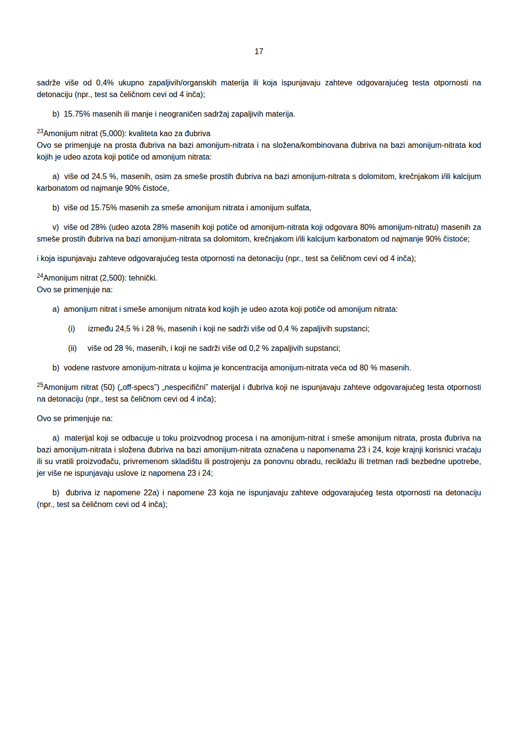17
sadrže više od 0,4% ukupno zapaljivih/organskih materija ili koja ispunjavaju zahteve odgovarajućeg testa otpornosti na detonaciju (npr., test sa čeličnom cevi od 4 inča);
b) 15.75% masenih ili manje i neograničen sadržaj zapaljivih materija.
23Amonijum nitrat (5,000): kvaliteta kao za đubriva
Ovo se primenjuje na prosta đubriva na bazi amonijum-nitrata i na složena/kombinovana đubriva na bazi amonijum-nitrata kod kojih je udeo azota koji potiče od amonijum nitrata:
a) više od 24.5 %, masenih, osim za smeše prostih đubriva na bazi amonijum-nitrata s dolomitom, krečnjakom i/ili kalcijum karbonatom od najmanje 90% čistoće,
b) više od 15.75% masenih za smeše amonijum nitrata i amonijum sulfata,
v) više od 28% (udeo azota 28% masenih koji potiče od amonijum-nitrata koji odgovara 80% amonijum-nitratu) masenih za smeše prostih đubriva na bazi amonijum-nitrata sa dolomitom, krečnjakom i/ili kalcijum karbonatom od najmanje 90% čistoće;
i koja ispunjavaju zahteve odgovarajućeg testa otpornosti na detonaciju (npr., test sa čeličnom cevi od 4 inča);
24Amonijum nitrat (2,500): tehnički.
Ovo se primenjuje na:
a) amonijum nitrat i smeše amonijum nitrata kod kojih je udeo azota koji potiče od amonijum nitrata:
(i) između 24,5 % i 28 %, masenih i koji ne sadrži više od 0,4 % zapaljivih supstanci;
(ii) više od 28 %, masenih, i koji ne sadrži više od 0,2 % zapaljivih supstanci;
b) vodene rastvore amonijum-nitrata u kojima je koncentracija amonijum-nitrata veća od 80 % masenih.
25Amonijum nitrat (50) („off-specs”) „nespecifični” materijal i đubriva koji ne ispunjavaju zahteve odgovarajućeg testa otpornosti na detonaciju (npr., test sa čeličnom cevi od 4 inča);
Ovo se primenjuje na:
a) materijal koji se odbacuje u toku proizvodnog procesa i na amonijum-nitrat i smeše amonijum nitrata, prosta đubriva na bazi amonijum-nitrata i složena đubriva na bazi amonijum-nitrata označena u napomenama 23 i 24, koje krajnji korisnici vraćaju ili su vratili proizvođaču, privremenom skladištu ili postrojenju za ponovnu obradu, reciklažu ili tretman radi bezbedne upotrebe, jer više ne ispunjavaju uslove iz napomena 23 i 24;
b) đubriva iz napomene 22a) i napomene 23 koja ne ispunjavaju zahteve odgovarajućeg testa otpornosti na detonaciju (npr., test sa čeličnom cevi od 4 inča);